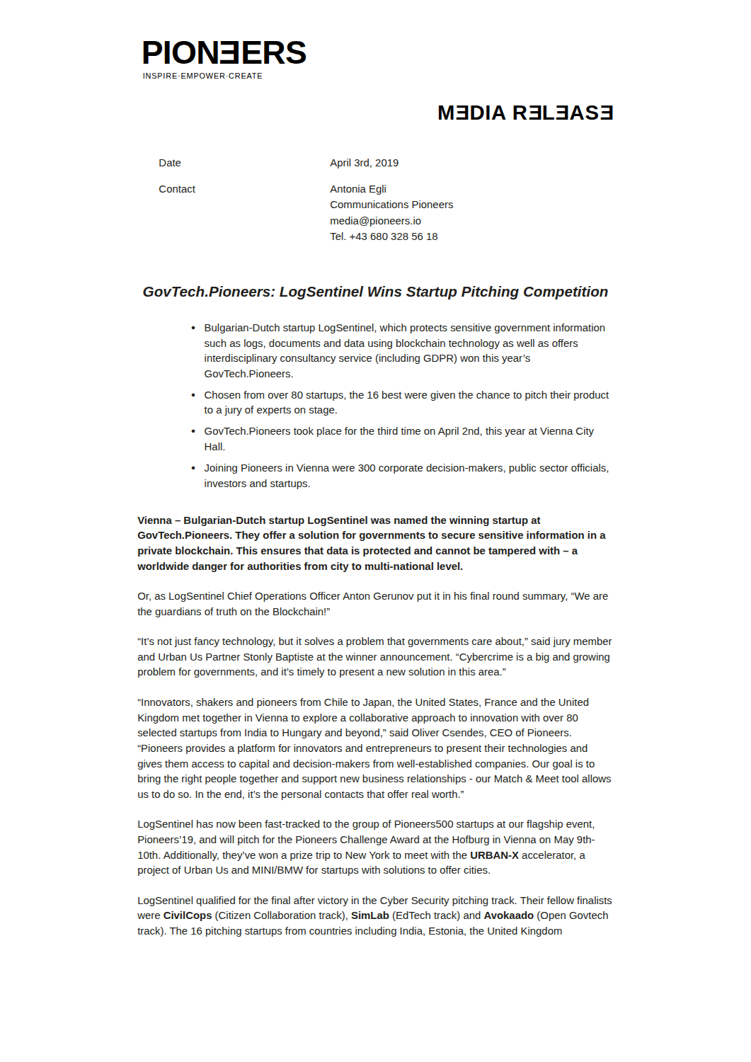PIONEERS
inspire·empower·create
MEDIA RELEASE
| Date | April 3rd, 2019 |
| Contact | Antonia Egli Communications Pioneers media@pioneers.io Tel. +43 680 328 56 18 |
GovTech.Pioneers: LogSentinel Wins Startup Pitching Competition
Bulgarian-Dutch startup LogSentinel, which protects sensitive government information such as logs, documents and data using blockchain technology as well as offers interdisciplinary consultancy service (including GDPR) won this year’s GovTech.Pioneers.
Chosen from over 80 startups, the 16 best were given the chance to pitch their product to a jury of experts on stage.
GovTech.Pioneers took place for the third time on April 2nd, this year at Vienna City Hall.
Joining Pioneers in Vienna were 300 corporate decision-makers, public sector officials, investors and startups.
Vienna – Bulgarian-Dutch startup LogSentinel was named the winning startup at GovTech.Pioneers. They offer a solution for governments to secure sensitive information in a private blockchain. This ensures that data is protected and cannot be tampered with – a worldwide danger for authorities from city to multi-national level.
Or, as LogSentinel Chief Operations Officer Anton Gerunov put it in his final round summary, “We are the guardians of truth on the Blockchain!”
“It’s not just fancy technology, but it solves a problem that governments care about,” said jury member and Urban Us Partner Stonly Baptiste at the winner announcement. “Cybercrime is a big and growing problem for governments, and it’s timely to present a new solution in this area.”
“Innovators, shakers and pioneers from Chile to Japan, the United States, France and the United Kingdom met together in Vienna to explore a collaborative approach to innovation with over 80 selected startups from India to Hungary and beyond,” said Oliver Csendes, CEO of Pioneers. “Pioneers provides a platform for innovators and entrepreneurs to present their technologies and gives them access to capital and decision-makers from well-established companies. Our goal is to bring the right people together and support new business relationships - our Match & Meet tool allows us to do so. In the end, it’s the personal contacts that offer real worth.”
LogSentinel has now been fast-tracked to the group of Pioneers500 startups at our flagship event, Pioneers’19, and will pitch for the Pioneers Challenge Award at the Hofburg in Vienna on May 9th-10th. Additionally, they’ve won a prize trip to New York to meet with the URBAN-X accelerator, a project of Urban Us and MINI/BMW for startups with solutions to offer cities.
LogSentinel qualified for the final after victory in the Cyber Security pitching track. Their fellow finalists were CivilCops (Citizen Collaboration track), SimLab (EdTech track) and Avokaado (Open Govtech track). The 16 pitching startups from countries including India, Estonia, the United Kingdom